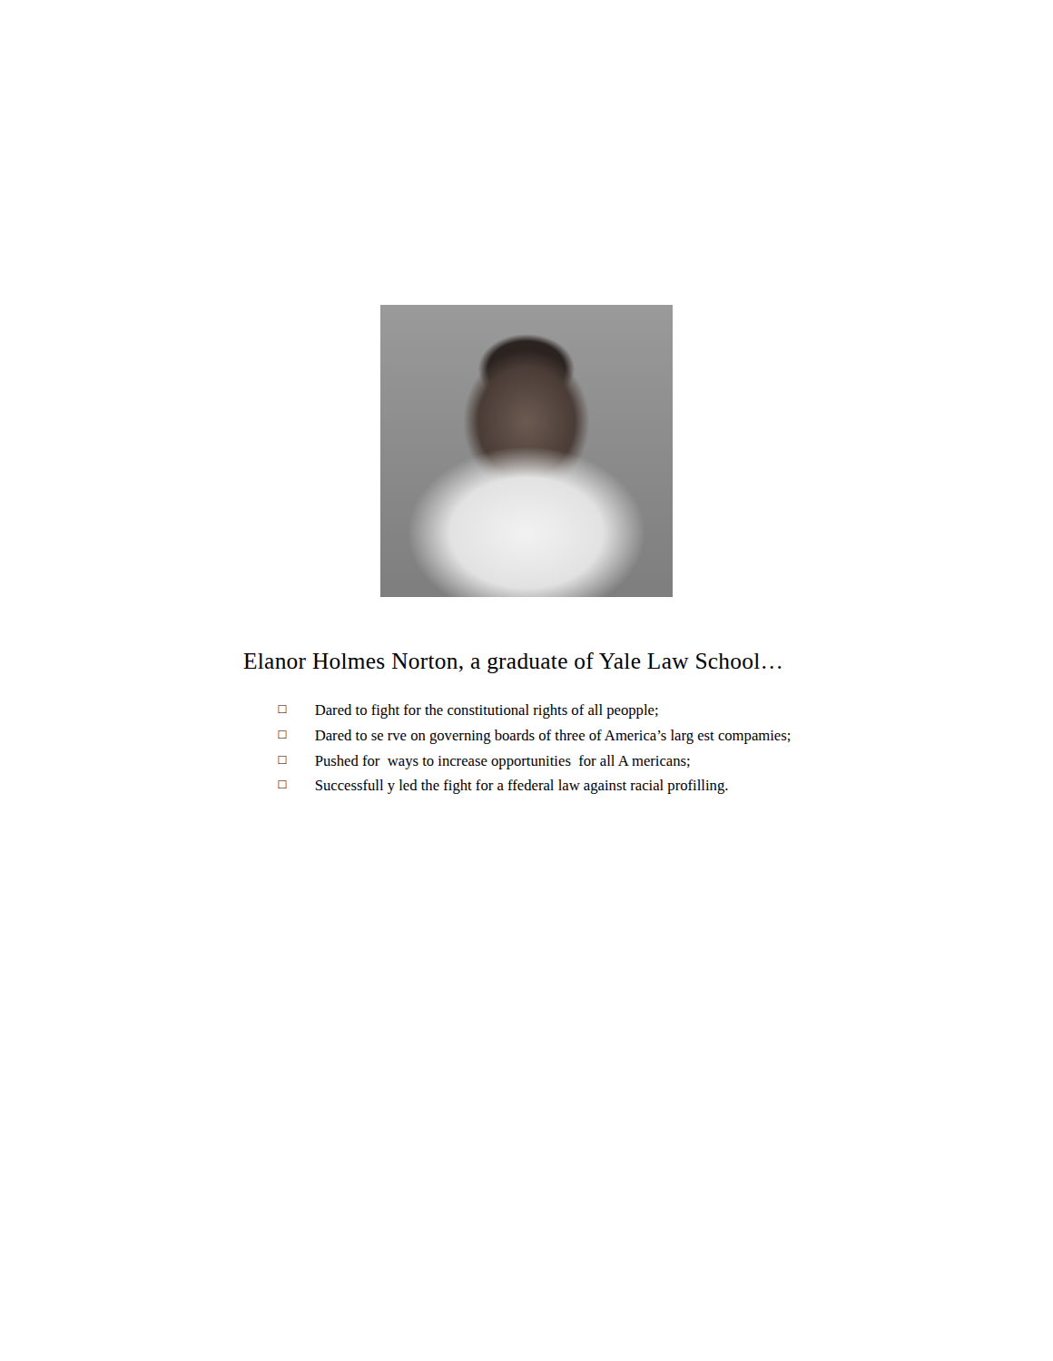Elanor Holmes Norton, a graduate of Yale Law School…
Dared to fight for the constitutional rights of all peopple;
Dared to se rve on governing boards of three of America’s larg est compamies;
Pushed for ways to increase opportunities for all A mericans;
Successfull y led the fight for a ffederal law against racial profilling.